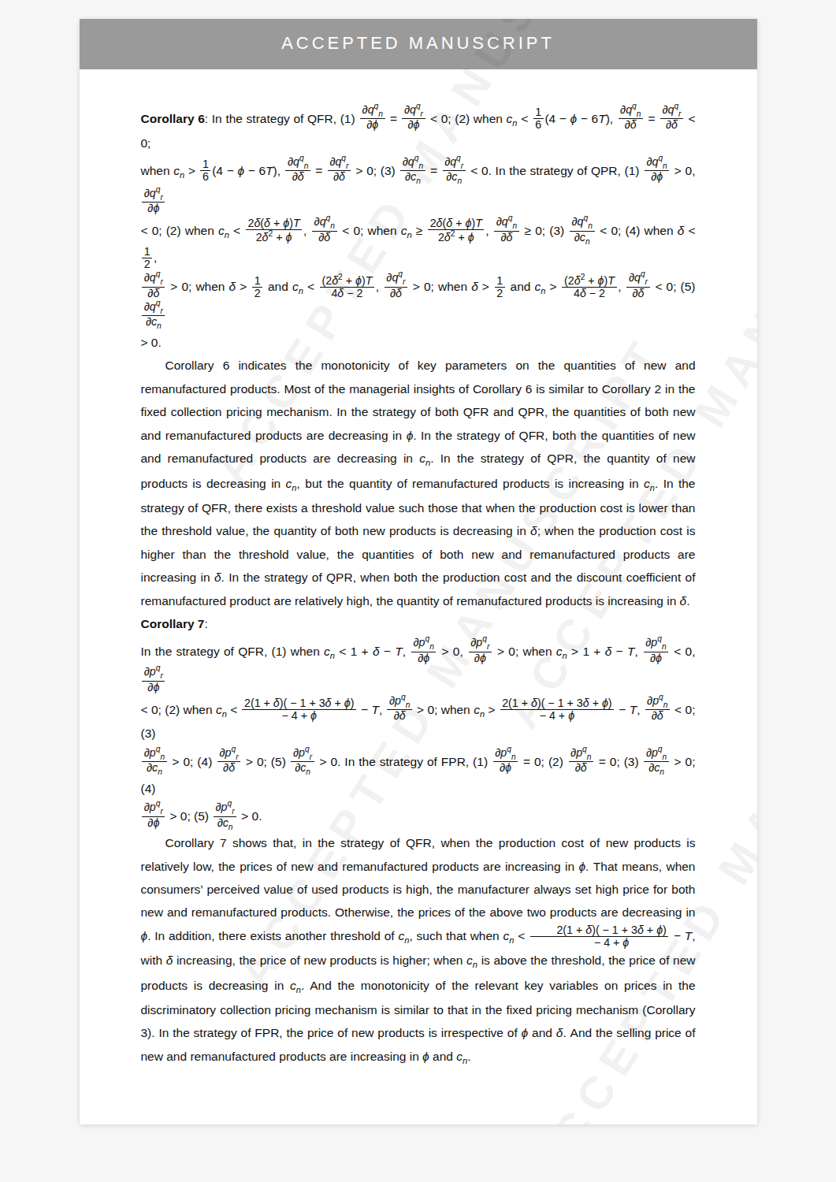ACCEPTED MANUSCRIPT
ACCEPTED MANUSCRIPT ACCEPTED MANUSCRIPT ACCEPTED MANUSCRIPT ACCEPTED MANUSCRIPT
Corollary 6: In the strategy of QFR, (1) ∂qqn∂ϕ = ∂qqr∂ϕ < 0; (2) when cn < 16(4 − ϕ − 6T), ∂qqn∂δ = ∂qqr∂δ < 0;
when cn > 16(4 − ϕ − 6T), ∂qqn∂δ = ∂qqr∂δ > 0; (3) ∂qqn∂cn = ∂qqr∂cn < 0. In the strategy of QPR, (1) ∂qqn∂ϕ > 0, ∂qqr∂ϕ
< 0; (2) when cn < 2δ(δ + ϕ)T 2δ2 + ϕ, ∂qqn∂δ < 0; when cn ≥ 2δ(δ + ϕ)T 2δ2 + ϕ, ∂qqn∂δ ≥ 0; (3) ∂qqn∂cn < 0; (4) when δ < 12,
∂qqr∂δ > 0; when δ > 12 and cn < (2δ2 + ϕ)T 4δ − 2, ∂qqr∂δ > 0; when δ > 12 and cn > (2δ2 + ϕ)T 4δ − 2, ∂qqr∂δ < 0; (5) ∂qqr∂cn
> 0.
Corollary 6 indicates the monotonicity of key parameters on the quantities of new and remanufactured products. Most of the managerial insights of Corollary 6 is similar to Corollary 2 in the fixed collection pricing mechanism. In the strategy of both QFR and QPR, the quantities of both new and remanufactured products are decreasing in ϕ. In the strategy of QFR, both the quantities of new and remanufactured products are decreasing in cn. In the strategy of QPR, the quantity of new products is decreasing in cn, but the quantity of remanufactured products is increasing in cn. In the strategy of QFR, there exists a threshold value such those that when the production cost is lower than the threshold value, the quantity of both new products is decreasing in δ; when the production cost is higher than the threshold value, the quantities of both new and remanufactured products are increasing in δ. In the strategy of QPR, when both the production cost and the discount coefficient of remanufactured product are relatively high, the quantity of remanufactured products is increasing in δ.
Corollary 7:
In the strategy of QFR, (1) when cn < 1 + δ − T, ∂pqn∂ϕ > 0, ∂pqr∂ϕ > 0; when cn > 1 + δ − T, ∂pqn∂ϕ < 0, ∂pqr∂ϕ
< 0; (2) when cn < 2(1 + δ)( − 1 + 3δ + ϕ)− 4 + ϕ − T, ∂pqn∂δ > 0; when cn > 2(1 + δ)( − 1 + 3δ + ϕ)− 4 + ϕ − T, ∂pqn∂δ < 0; (3)
∂pqn∂cn > 0; (4) ∂pqr∂δ > 0; (5) ∂pqr∂cn > 0. In the strategy of FPR, (1) ∂pqn∂ϕ = 0; (2) ∂pqn∂δ = 0; (3) ∂pqn∂cn > 0; (4)
∂pqr∂ϕ > 0; (5) ∂pqr∂cn > 0.
Corollary 7 shows that, in the strategy of QFR, when the production cost of new products is relatively low, the prices of new and remanufactured products are increasing in ϕ. That means, when consumers’ perceived value of used products is high, the manufacturer always set high price for both new and remanufactured products. Otherwise, the prices of the above two products are decreasing in ϕ. In addition, there exists another threshold of cn, such that when cn < 2(1 + δ)( − 1 + 3δ + ϕ)− 4 + ϕ − T, with δ increasing, the price of new products is higher; when cn is above the threshold, the price of new products is decreasing in cn. And the monotonicity of the relevant key variables on prices in the discriminatory collection pricing mechanism is similar to that in the fixed pricing mechanism (Corollary 3). In the strategy of FPR, the price of new products is irrespective of ϕ and δ. And the selling price of new and remanufactured products are increasing in ϕ and cn.